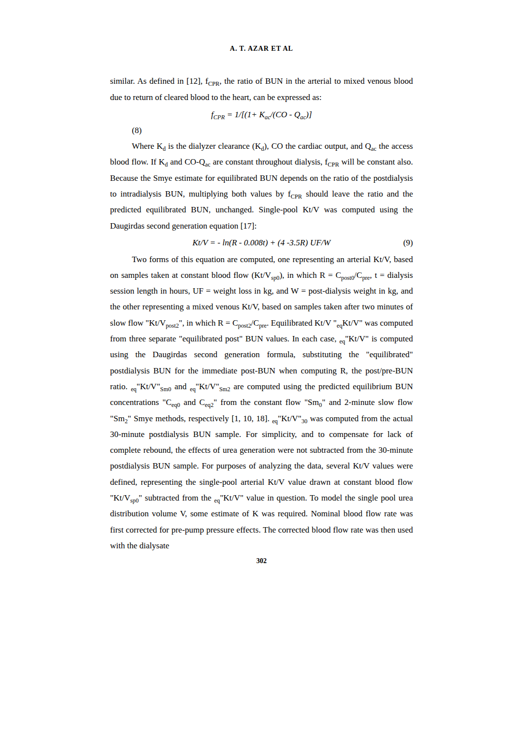A. T. AZAR ET AL
similar. As defined in [12], fCPR, the ratio of BUN in the arterial to mixed venous blood due to return of cleared blood to the heart, can be expressed as:
fCPR = 1/[(1+ Kac/(CO - Qac)]
(8)
Where Kd is the dialyzer clearance (Kd), CO the cardiac output, and Qac the access blood flow. If Kd and CO-Qac are constant throughout dialysis, fCPR will be constant also. Because the Smye estimate for equilibrated BUN depends on the ratio of the postdialysis to intradialysis BUN, multiplying both values by fCPR should leave the ratio and the predicted equilibrated BUN, unchanged. Single-pool Kt/V was computed using the Daugirdas second generation equation [17]:
Kt/V = - ln(R - 0.008t) + (4 -3.5R) UF/W (9)
Two forms of this equation are computed, one representing an arterial Kt/V, based on samples taken at constant blood flow (Kt/Vsp0), in which R = Cpost0/Cpre, t = dialysis session length in hours, UF = weight loss in kg, and W = post-dialysis weight in kg, and the other representing a mixed venous Kt/V, based on samples taken after two minutes of slow flow "Kt/Vpost2", in which R = Cpost2/Cpre. Equilibrated Kt/V "eqKt/V" was computed from three separate "equilibrated post" BUN values. In each case, eq"Kt/V" is computed using the Daugirdas second generation formula, substituting the "equilibrated" postdialysis BUN for the immediate post-BUN when computing R, the post/pre-BUN ratio. eq"Kt/V"Sm0 and eq"Kt/V"Sm2 are computed using the predicted equilibrium BUN concentrations "Ceq0 and Ceq2" from the constant flow "Sm0" and 2-minute slow flow "Sm2" Smye methods, respectively [1, 10, 18]. eq"Kt/V"30 was computed from the actual 30-minute postdialysis BUN sample. For simplicity, and to compensate for lack of complete rebound, the effects of urea generation were not subtracted from the 30-minute postdialysis BUN sample. For purposes of analyzing the data, several Kt/V values were defined, representing the single-pool arterial Kt/V value drawn at constant blood flow "Kt/Vsp0" subtracted from the eq"Kt/V" value in question. To model the single pool urea distribution volume V, some estimate of K was required. Nominal blood flow rate was first corrected for pre-pump pressure effects. The corrected blood flow rate was then used with the dialysate
302